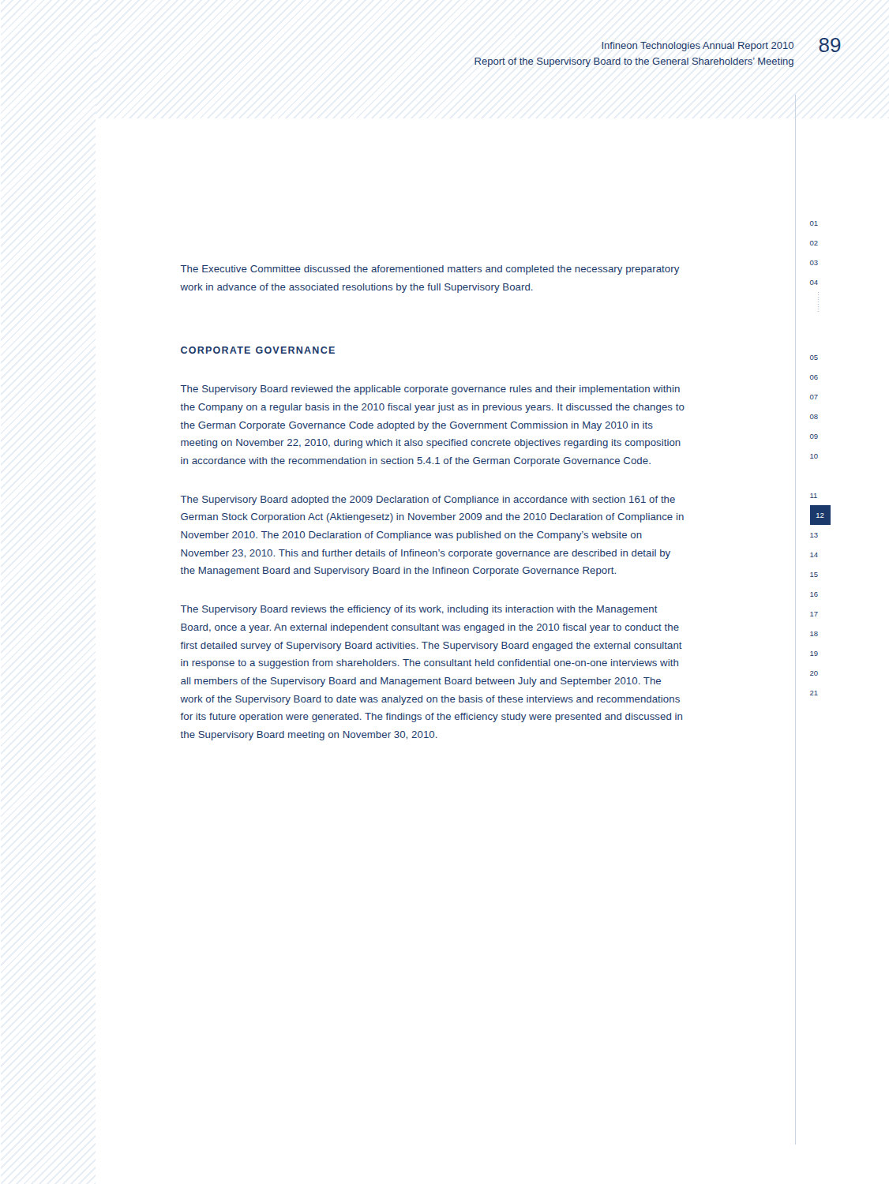89
Infineon Technologies Annual Report 2010
Report of the Supervisory Board to the General Shareholders’ Meeting
01
02
03
04
⋮
⋮
⋮
05
06
07
08
09
10
11
12
13
14
15
16
17
18
19
20
21
The Executive Committee discussed the aforementioned matters and completed the necessary preparatory work in advance of the associated resolutions by the full Supervisory Board.
Corporate Governance
The Supervisory Board reviewed the applicable corporate governance rules and their implementation within the Company on a regular basis in the 2010 fiscal year just as in previous years. It discussed the changes to the German Corporate Governance Code adopted by the Government Commission in May 2010 in its meeting on November 22, 2010, during which it also specified concrete objectives regarding its composition in accordance with the recommendation in section 5.4.1 of the German Corporate Governance Code.
The Supervisory Board adopted the 2009 Declaration of Compliance in accordance with section 161 of the German Stock Corporation Act (Aktiengesetz) in November 2009 and the 2010 Declaration of Compliance in November 2010. The 2010 Declaration of Compliance was published on the Company’s website on November 23, 2010. This and further details of Infineon’s corporate governance are described in detail by the Management Board and Supervisory Board in the Infineon Corporate Governance Report.
The Supervisory Board reviews the efficiency of its work, including its interaction with the Management Board, once a year. An external independent consultant was engaged in the 2010 fiscal year to conduct the first detailed survey of Supervisory Board activities. The Supervisory Board engaged the external consultant in response to a suggestion from shareholders. The consultant held confidential one-on-one interviews with all members of the Supervisory Board and Management Board between July and September 2010. The work of the Supervisory Board to date was analyzed on the basis of these interviews and recommendations for its future operation were generated. The findings of the efficiency study were presented and discussed in the Supervisory Board meeting on November 30, 2010.